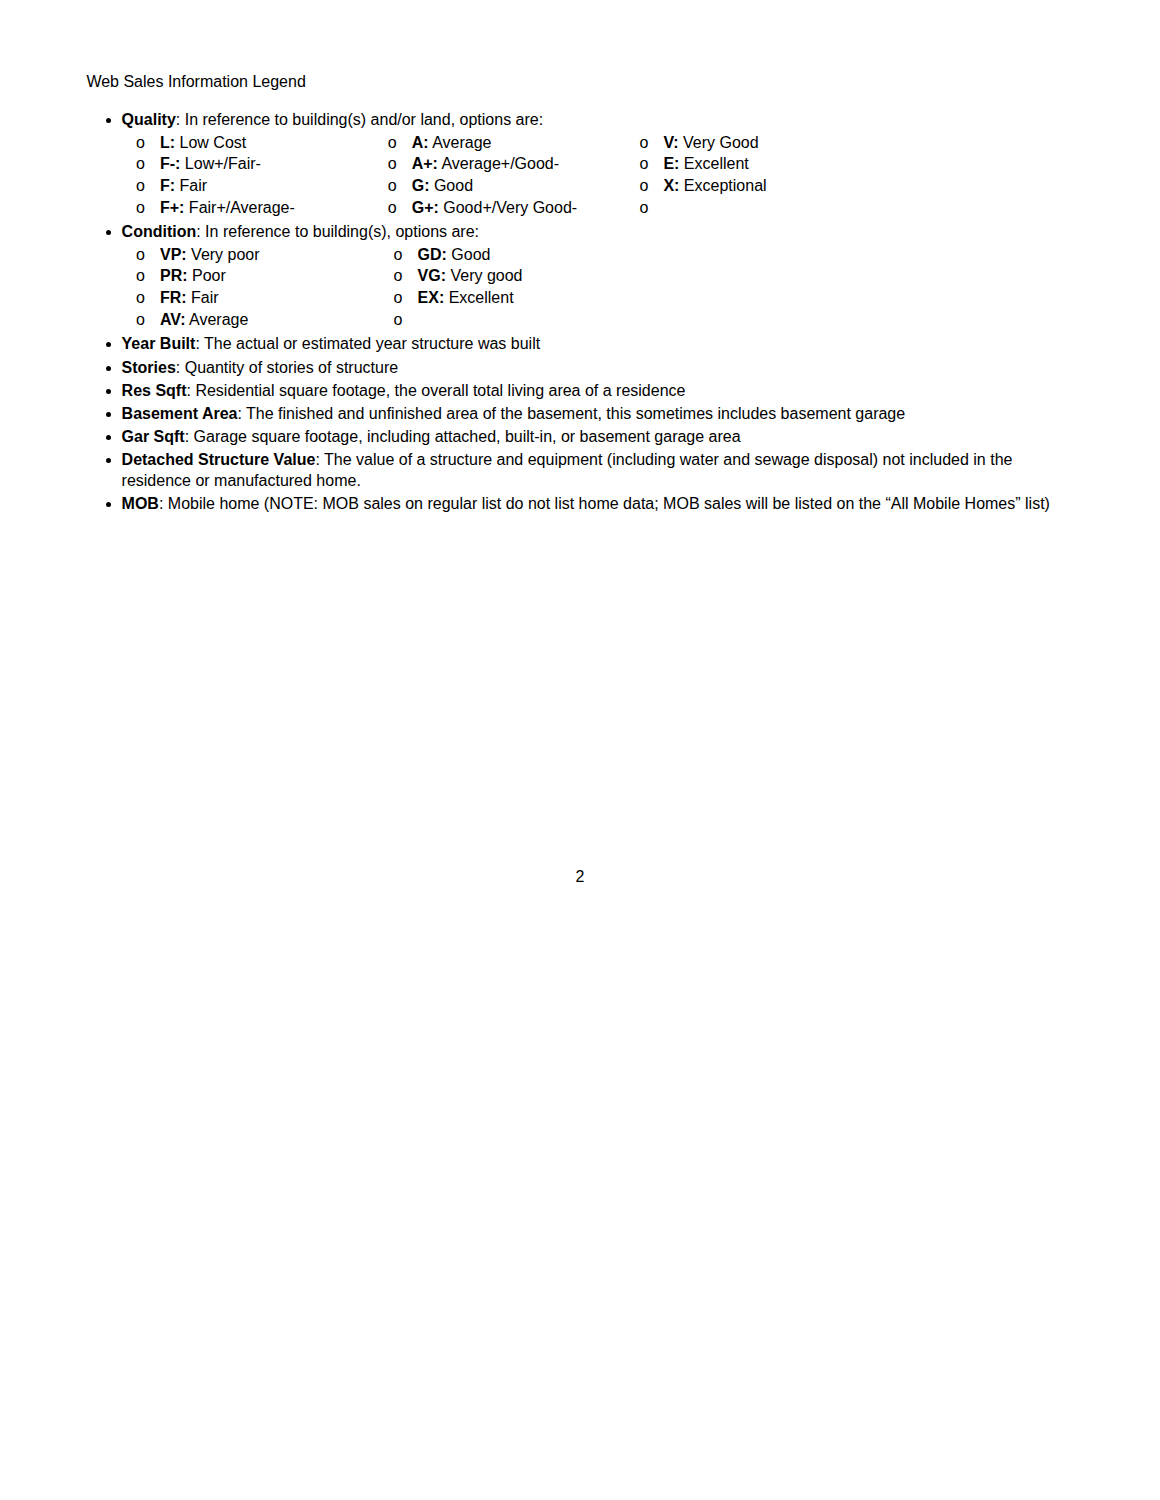Web Sales Information Legend
Quality: In reference to building(s) and/or land, options are:
L: Low Cost
A: Average
V: Very Good
F-: Low+/Fair-
A+: Average+/Good-
E: Excellent
F: Fair
G: Good
X: Exceptional
F+: Fair+/Average-
G+: Good+/Very Good-
Condition: In reference to building(s), options are:
VP: Very poor
GD: Good
PR: Poor
VG: Very good
FR: Fair
EX: Excellent
AV: Average
Year Built: The actual or estimated year structure was built
Stories: Quantity of stories of structure
Res Sqft: Residential square footage, the overall total living area of a residence
Basement Area: The finished and unfinished area of the basement, this sometimes includes basement garage
Gar Sqft: Garage square footage, including attached, built-in, or basement garage area
Detached Structure Value: The value of a structure and equipment (including water and sewage disposal) not included in the residence or manufactured home.
MOB: Mobile home (NOTE: MOB sales on regular list do not list home data; MOB sales will be listed on the “All Mobile Homes” list)
2